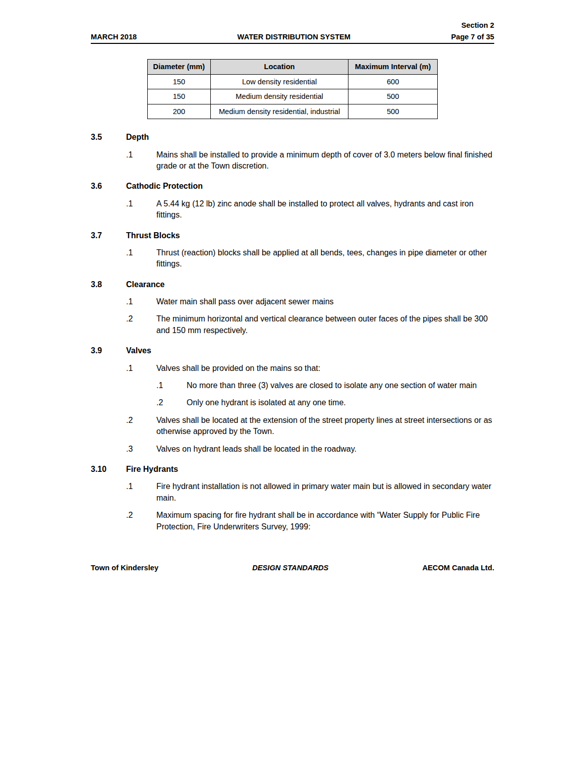Section 2
MARCH 2018 WATER DISTRIBUTION SYSTEM Page 7 of 35
| Diameter (mm) | Location | Maximum Interval (m) |
| --- | --- | --- |
| 150 | Low density residential | 600 |
| 150 | Medium density residential | 500 |
| 200 | Medium density residential, industrial | 500 |
3.5 Depth
.1 Mains shall be installed to provide a minimum depth of cover of 3.0 meters below final finished grade or at the Town discretion.
3.6 Cathodic Protection
.1 A 5.44 kg (12 lb) zinc anode shall be installed to protect all valves, hydrants and cast iron fittings.
3.7 Thrust Blocks
.1 Thrust (reaction) blocks shall be applied at all bends, tees, changes in pipe diameter or other fittings.
3.8 Clearance
.1 Water main shall pass over adjacent sewer mains
.2 The minimum horizontal and vertical clearance between outer faces of the pipes shall be 300 and 150 mm respectively.
3.9 Valves
.1 Valves shall be provided on the mains so that:
.1 No more than three (3) valves are closed to isolate any one section of water main
.2 Only one hydrant is isolated at any one time.
.2 Valves shall be located at the extension of the street property lines at street intersections or as otherwise approved by the Town.
.3 Valves on hydrant leads shall be located in the roadway.
3.10 Fire Hydrants
.1 Fire hydrant installation is not allowed in primary water main but is allowed in secondary water main.
.2 Maximum spacing for fire hydrant shall be in accordance with “Water Supply for Public Fire Protection, Fire Underwriters Survey, 1999:
Town of Kindersley DESIGN STANDARDS AECOM Canada Ltd.